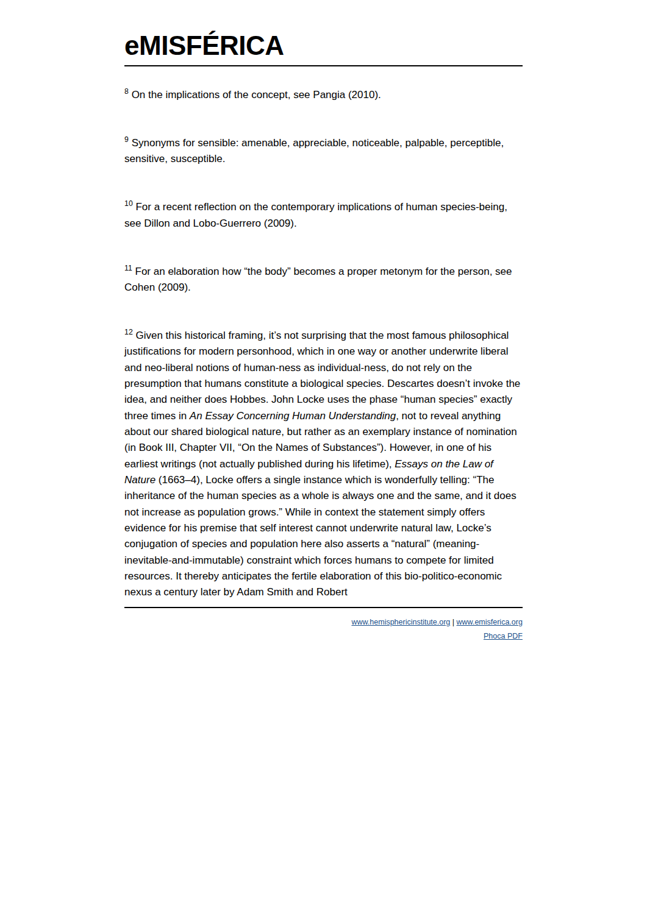eMISFÉRICA
8 On the implications of the concept, see Pangia (2010).
9 Synonyms for sensible: amenable, appreciable, noticeable, palpable, perceptible, sensitive, susceptible.
10 For a recent reflection on the contemporary implications of human species-being, see Dillon and Lobo-Guerrero (2009).
11 For an elaboration how “the body” becomes a proper metonym for the person, see Cohen (2009).
12 Given this historical framing, it’s not surprising that the most famous philosophical justifications for modern personhood, which in one way or another underwrite liberal and neo-liberal notions of human-ness as individual-ness, do not rely on the presumption that humans constitute a biological species. Descartes doesn’t invoke the idea, and neither does Hobbes. John Locke uses the phase “human species” exactly three times in An Essay Concerning Human Understanding, not to reveal anything about our shared biological nature, but rather as an exemplary instance of nomination (in Book III, Chapter VII, “On the Names of Substances”). However, in one of his earliest writings (not actually published during his lifetime), Essays on the Law of Nature (1663–4), Locke offers a single instance which is wonderfully telling: “The inheritance of the human species as a whole is always one and the same, and it does not increase as population grows.” While in context the statement simply offers evidence for his premise that self interest cannot underwrite natural law, Locke’s conjugation of species and population here also asserts a “natural” (meaning-inevitable-and-immutable) constraint which forces humans to compete for limited resources. It thereby anticipates the fertile elaboration of this bio-politico-economic nexus a century later by Adam Smith and Robert
www.hemisphericinstitute.org | www.emisferica.org Phoca PDF